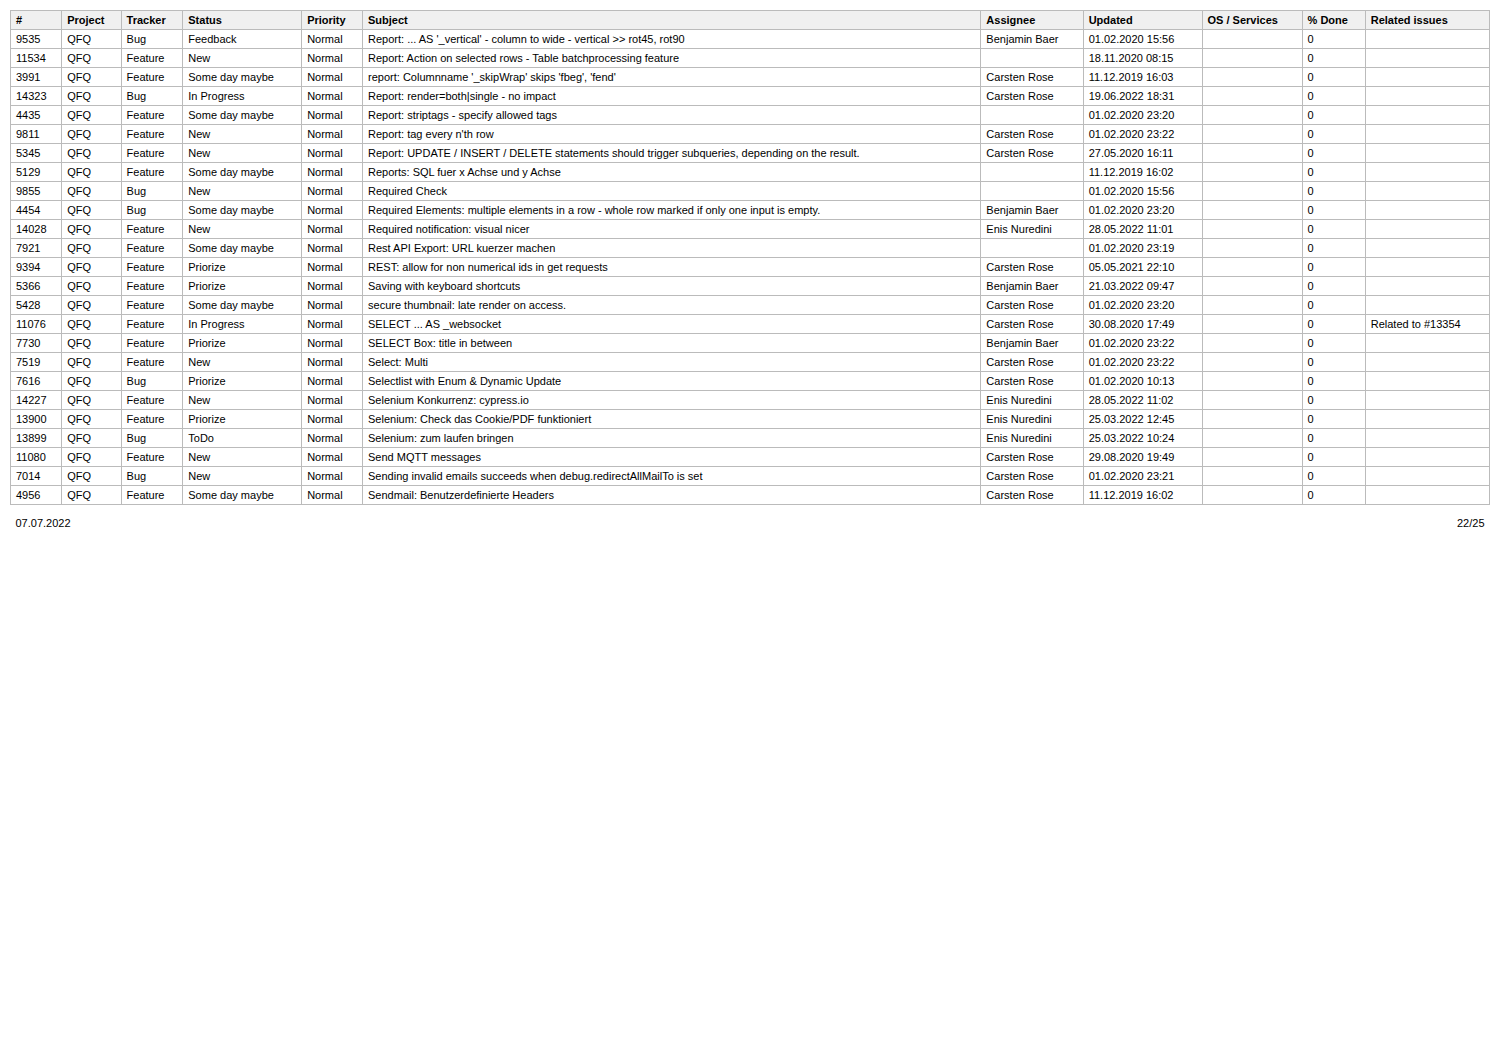| # | Project | Tracker | Status | Priority | Subject | Assignee | Updated | OS / Services | % Done | Related issues |
| --- | --- | --- | --- | --- | --- | --- | --- | --- | --- | --- |
| 9535 | QFQ | Bug | Feedback | Normal | Report: ... AS '_vertical' - column to wide - vertical >> rot45, rot90 | Benjamin Baer | 01.02.2020 15:56 | | 0 | |
| 11534 | QFQ | Feature | New | Normal | Report: Action on selected rows - Table batchprocessing feature | | 18.11.2020 08:15 | | 0 | |
| 3991 | QFQ | Feature | Some day maybe | Normal | report: Columnname '_skipWrap' skips 'fbeg', 'fend' | Carsten Rose | 11.12.2019 16:03 | | 0 | |
| 14323 | QFQ | Bug | In Progress | Normal | Report: render=both/single - no impact | Carsten Rose | 19.06.2022 18:31 | | 0 | |
| 4435 | QFQ | Feature | Some day maybe | Normal | Report: striptags - specify allowed tags | | 01.02.2020 23:20 | | 0 | |
| 9811 | QFQ | Feature | New | Normal | Report: tag every n'th row | Carsten Rose | 01.02.2020 23:22 | | 0 | |
| 5345 | QFQ | Feature | New | Normal | Report: UPDATE / INSERT / DELETE statements should trigger subqueries, depending on the result. | Carsten Rose | 27.05.2020 16:11 | | 0 | |
| 5129 | QFQ | Feature | Some day maybe | Normal | Reports: SQL fuer x Achse und y Achse | | 11.12.2019 16:02 | | 0 | |
| 9855 | QFQ | Bug | New | Normal | Required Check | | 01.02.2020 15:56 | | 0 | |
| 4454 | QFQ | Bug | Some day maybe | Normal | Required Elements: multiple elements in a row - whole row marked if only one input is empty. | Benjamin Baer | 01.02.2020 23:20 | | 0 | |
| 14028 | QFQ | Feature | New | Normal | Required notification: visual nicer | Enis Nuredini | 28.05.2022 11:01 | | 0 | |
| 7921 | QFQ | Feature | Some day maybe | Normal | Rest API Export: URL kuerzer machen | | 01.02.2020 23:19 | | 0 | |
| 9394 | QFQ | Feature | Priorize | Normal | REST: allow for non numerical ids in get requests | Carsten Rose | 05.05.2021 22:10 | | 0 | |
| 5366 | QFQ | Feature | Priorize | Normal | Saving with keyboard shortcuts | Benjamin Baer | 21.03.2022 09:47 | | 0 | |
| 5428 | QFQ | Feature | Some day maybe | Normal | secure thumbnail: late render on access. | Carsten Rose | 01.02.2020 23:20 | | 0 | |
| 11076 | QFQ | Feature | In Progress | Normal | SELECT ... AS _websocket | Carsten Rose | 30.08.2020 17:49 | | 0 | Related to #13354 |
| 7730 | QFQ | Feature | Priorize | Normal | SELECT Box: title in between | Benjamin Baer | 01.02.2020 23:22 | | 0 | |
| 7519 | QFQ | Feature | New | Normal | Select: Multi | Carsten Rose | 01.02.2020 23:22 | | 0 | |
| 7616 | QFQ | Bug | Priorize | Normal | Selectlist with Enum & Dynamic Update | Carsten Rose | 01.02.2020 10:13 | | 0 | |
| 14227 | QFQ | Feature | New | Normal | Selenium Konkurrenz: cypress.io | Enis Nuredini | 28.05.2022 11:02 | | 0 | |
| 13900 | QFQ | Feature | Priorize | Normal | Selenium: Check das Cookie/PDF funktioniert | Enis Nuredini | 25.03.2022 12:45 | | 0 | |
| 13899 | QFQ | Bug | ToDo | Normal | Selenium: zum laufen bringen | Enis Nuredini | 25.03.2022 10:24 | | 0 | |
| 11080 | QFQ | Feature | New | Normal | Send MQTT messages | Carsten Rose | 29.08.2020 19:49 | | 0 | |
| 7014 | QFQ | Bug | New | Normal | Sending invalid emails succeeds when debug.redirectAllMailTo is set | Carsten Rose | 01.02.2020 23:21 | | 0 | |
| 4956 | QFQ | Feature | Some day maybe | Normal | Sendmail: Benutzerdefinierte Headers | Carsten Rose | 11.12.2019 16:02 | | 0 | |
| 07.07.2022 | 22/25 |